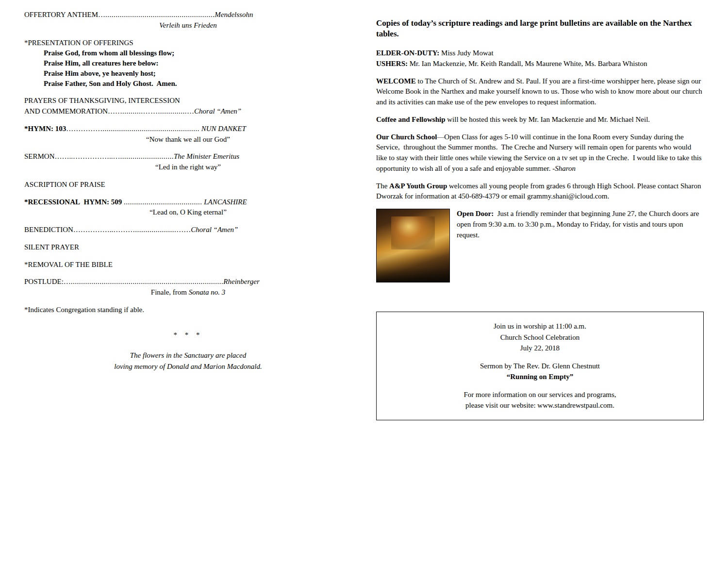OFFERTORY ANTHEM…..................................................... Mendelssohn
Verleih uns Frieden
*PRESENTATION OF OFFERINGS
Praise God, from whom all blessings flow;
Praise Him, all creatures here below:
Praise Him above, ye heavenly host;
Praise Father, Son and Holy Ghost. Amen.
PRAYERS OF THANKSGIVING, INTERCESSION
AND COMMEMORATION……..........……..............…Choral “Amen”
*HYMN: 103……………............................................... NUN DANKET
“Now thank we all our God”
SERMON……..……………..….......................... The Minister Emeritus
“Led in the right way”
ASCRIPTION OF PRAISE
*RECESSIONAL HYMN: 509 ...................................... LANCASHIRE
“Lead on, O King eternal”
BENEDICTION……………..………....................……Choral “Amen”
SILENT PRAYER
*REMOVAL OF THE BIBLE
POSTLUDE:….......................................................................... Rheinberger
Finale, from Sonata no. 3
*Indicates Congregation standing if able.
* * *
The flowers in the Sanctuary are placed
loving memory of Donald and Marion Macdonald.
Copies of today’s scripture readings and large print bulletins are available on the Narthex tables.
ELDER-ON-DUTY: Miss Judy Mowat
USHERS: Mr. Ian Mackenzie, Mr. Keith Randall, Ms Maurene White, Ms. Barbara Whiston
WELCOME to The Church of St. Andrew and St. Paul. If you are a first-time worshipper here, please sign our Welcome Book in the Narthex and make yourself known to us. Those who wish to know more about our church and its activities can make use of the pew envelopes to request information.
Coffee and Fellowship will be hosted this week by Mr. Ian Mackenzie and Mr. Michael Neil.
Our Church School—Open Class for ages 5-10 will continue in the Iona Room every Sunday during the Service, throughout the Summer months. The Creche and Nursery will remain open for parents who would like to stay with their little ones while viewing the Service on a tv set up in the Creche. I would like to take this opportunity to wish all of you a safe and enjoyable summer. -Sharon
The A&P Youth Group welcomes all young people from grades 6 through High School. Please contact Sharon Dworzak for information at 450-689-4379 or email grammy.shani@icloud.com.
Open Door: Just a friendly reminder that beginning June 27, the Church doors are open from 9:30 a.m. to 3:30 p.m., Monday to Friday, for vistis and tours upon request.
Join us in worship at 11:00 a.m.
Church School Celebration
July 22, 2018
Sermon by The Rev. Dr. Glenn Chestnutt
“Running on Empty”
For more information on our services and programs,
please visit our website: www.standrewstpaul.com.